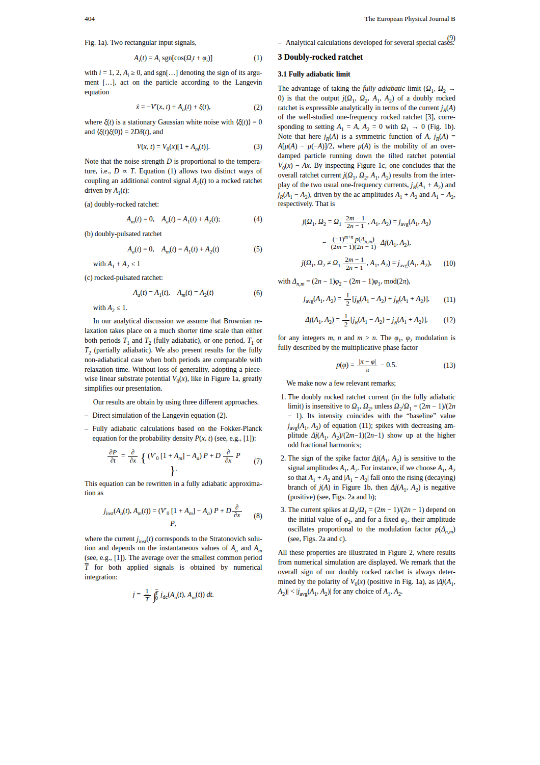404 The European Physical Journal B
Fig. 1a). Two rectangular input signals,
Ai(t) = Ai sgn[cos(Ωit + φi)] (1)
with i = 1, 2, Ai ≥ 0, and sgn[…] denoting the sign of its argument […], act on the particle according to the Langevin equation
ẋ = −V′(x, t) + Aa(t) + ξ(t), (2)
where ξ(t) is a stationary Gaussian white noise with ⟨ξ(t)⟩ = 0 and ⟨ξ(t)ξ(0)⟩ = 2Dδ(t), and
V(x, t) = V0(x)[1 + Am(t)]. (3)
Note that the noise strength D is proportional to the temperature, i.e., D ∝ T. Equation (1) allows two distinct ways of coupling an additional control signal A2(t) to a rocked ratchet driven by A1(t):
(a) doubly-rocked ratchet:
Am(t) = 0, Aa(t) = A1(t) + A2(t); (4)
(b) doubly-pulsated ratchet
Aa(t) = 0, Am(t) = A1(t) + A2(t) (5)
with A1 + A2 ≤ 1
(c) rocked-pulsated ratchet:
Aa(t) = A1(t), Am(t) = A2(t) (6)
with A2 ≤ 1.
In our analytical discussion we assume that Brownian relaxation takes place on a much shorter time scale than either both periods T1 and T2 (fully adiabatic), or one period, T1 or T2 (partially adiabatic). We also present results for the fully non-adiabatical case when both periods are comparable with relaxation time. Without loss of generality, adopting a piecewise linear substrate potential V0(x), like in Figure 1a, greatly simplifies our presentation.
Our results are obtain by using three different approaches.
Direct simulation of the Langevin equation (2).
Fully adiabatic calculations based on the Fokker-Planck equation for the probability density P(x, t) (see, e.g., [1]):
∂P∂t = ∂∂x { (V′0 [1 + Am] − Aa) P + D ∂∂x P }. (7)
This equation can be rewritten in a fully adiabatic approximation as
jinst(Aa(t), Am(t)) = (V′0 [1 + Am] − Aa) P + D∂∂x P, (8)
where the current jinst(t) corresponds to the Stratonovich solution and depends on the instantaneous values of Aa and Am (see, e.g., [1]). The average over the smallest common period T for both applied signals is obtained by numerical integration:
j = 1 T ∫T 0 jdc(Aa(t), Am(t)) dt. (9)
Analytical calculations developed for several special cases.
3 Doubly-rocked ratchet
3.1 Fully adiabatic limit
The advantage of taking the fully adiabatic limit (Ω1, Ω2 → 0) is that the output j(Ω1, Ω2, A1, A2) of a doubly rocked ratchet is expressible analytically in terms of the current jR(A) of the well-studied one-frequency rocked ratchet [3], corresponding to setting A1 = A, A2 = 0 with Ω1 → 0 (Fig. 1b). Note that here jR(A) is a symmetric function of A, jR(A) = A[μ(A) − μ(−A)]/2, where μ(A) is the mobility of an overdamped particle running down the tilted ratchet potential V0(x) − Ax. By inspecting Figure 1c, one concludes that the overall ratchet current j(Ω1, Ω2, A1, A2) results from the interplay of the two usual one-frequency currents, jR(A1 + A2) and jR(A1 − A2), driven by the ac amplitudes A1 + A2 and A1 − A2, respectively. That is
j(Ω1, Ω2 = Ω1 2m − 12n − 1, A1, A2) = javg(A1, A2)
− (−1)m+n p(Δn,m)(2m − 1)(2n − 1) Δj(A1, A2),
j(Ω1, Ω2 ≠ Ω1 2m − 12n − 1, A1, A2) = javg(A1, A2), (10)
with Δn,m = (2n − 1)φ2 − (2m − 1)φ1, mod(2π),
javg(A1, A2) = 12[jR(A1 − A2) + jR(A1 + A2)], (11)
Δj(A1, A2) = 12[jR(A1 − A2) − jR(A1 + A2)], (12)
for any integers m, n and m > n. The φ1, φ2 modulation is fully described by the multiplicative phase factor
p(φ) = |π − φ|π − 0.5. (13)
We make now a few relevant remarks;
The doubly rocked ratchet current (in the fully adiabatic limit) is insensitive to Ω1, Ω2, unless Ω2/Ω1 = (2m − 1)/(2n − 1). Its intensity coincides with the “baseline” value javg(A1, A2) of equation (11); spikes with decreasing amplitude Δj(A1, A2)/(2m−1)(2n−1) show up at the higher odd fractional harmonics;
The sign of the spike factor Δj(A1, A2) is sensitive to the signal amplitudes A1, A2. For instance, if we choose A1, A2 so that A1 + A2 and |A1 − A2| fall onto the rising (decaying) branch of j(A) in Figure 1b, then Δj(A1, A2) is negative (positive) (see, Figs. 2a and b);
The current spikes at Ω2/Ω1 = (2m − 1)/(2n − 1) depend on the initial value of φ2, and for a fixed φ1, their amplitude oscillates proportional to the modulation factor p(Δn,m) (see, Figs. 2a and c).
All these properties are illustrated in Figure 2, where results from numerical simulation are displayed. We remark that the overall sign of our doubly rocked ratchet is always determined by the polarity of V0(x) (positive in Fig. 1a), as |Δj(A1, A2)| < |javg(A1, A2)| for any choice of A1, A2.